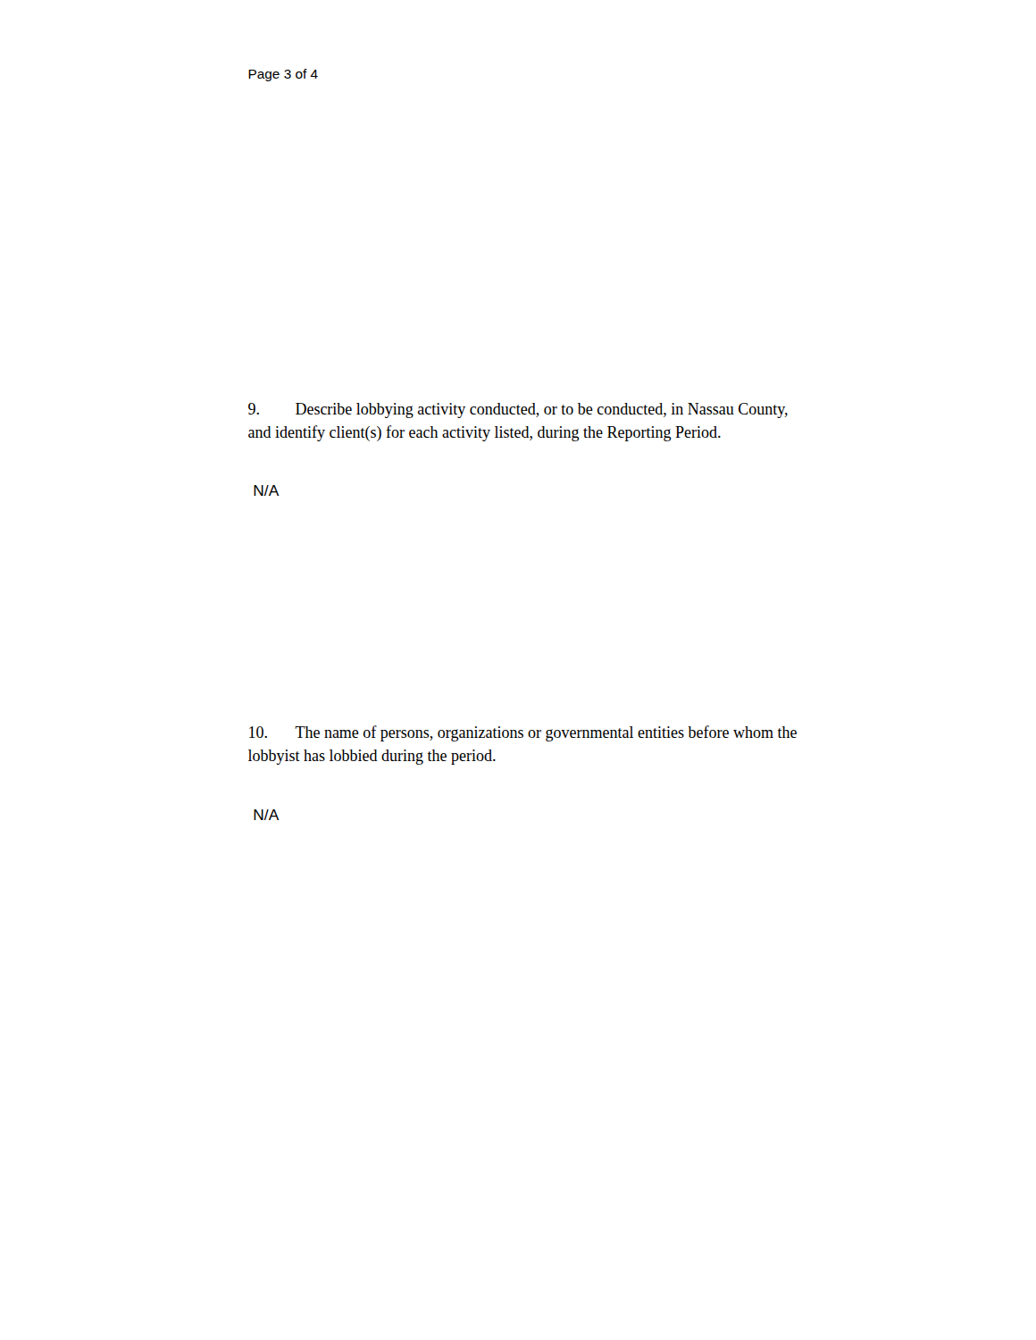Page 3 of 4
9. Describe lobbying activity conducted, or to be conducted, in Nassau County, and identify client(s) for each activity listed, during the Reporting Period.
N/A
10. The name of persons, organizations or governmental entities before whom the lobbyist has lobbied during the period.
N/A